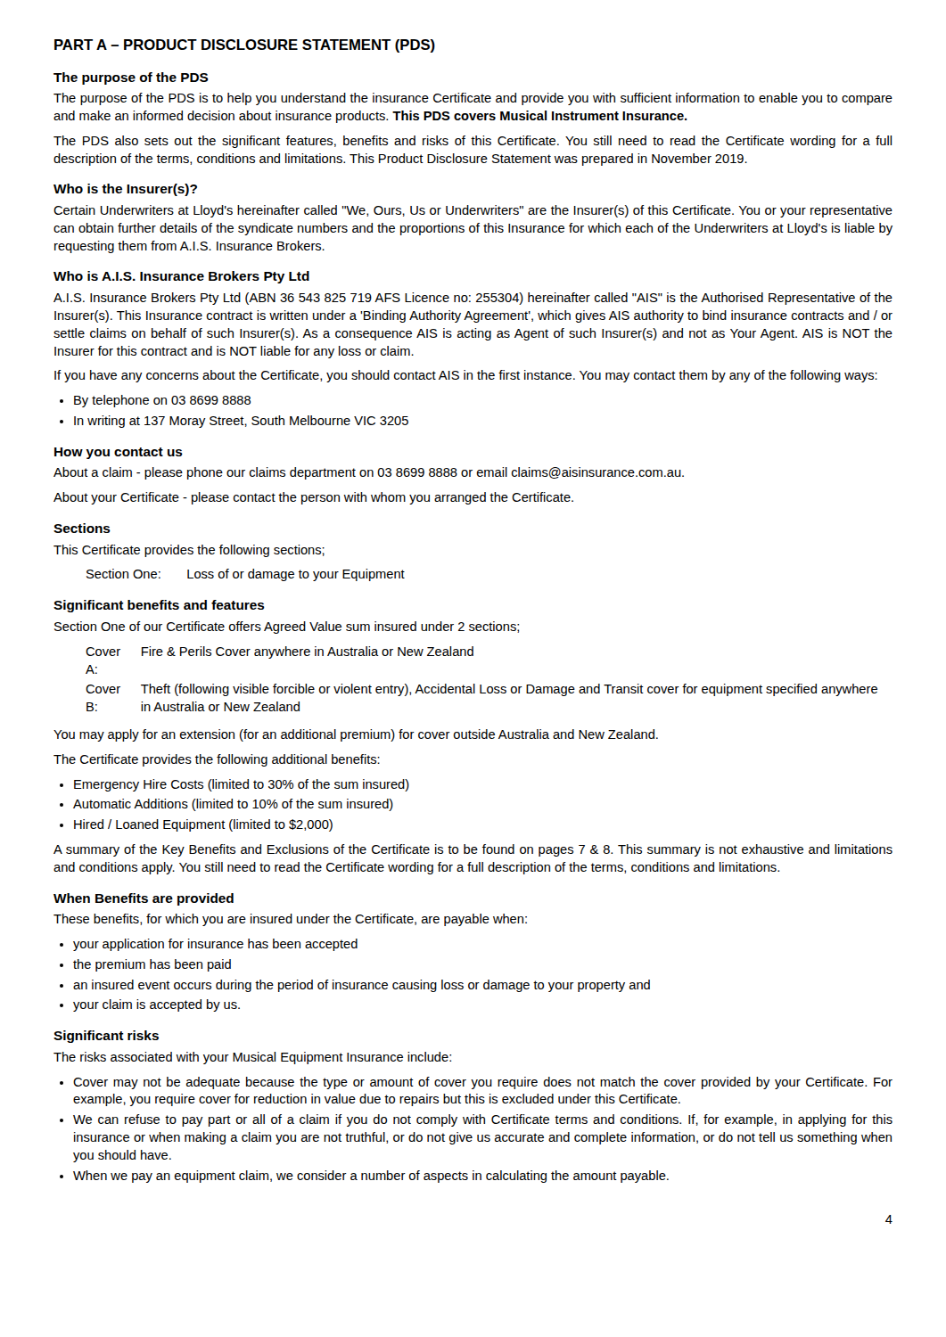PART A – PRODUCT DISCLOSURE STATEMENT (PDS)
The purpose of the PDS
The purpose of the PDS is to help you understand the insurance Certificate and provide you with sufficient information to enable you to compare and make an informed decision about insurance products. This PDS covers Musical Instrument Insurance.
The PDS also sets out the significant features, benefits and risks of this Certificate. You still need to read the Certificate wording for a full description of the terms, conditions and limitations. This Product Disclosure Statement was prepared in November 2019.
Who is the Insurer(s)?
Certain Underwriters at Lloyd's hereinafter called "We, Ours, Us or Underwriters" are the Insurer(s) of this Certificate. You or your representative can obtain further details of the syndicate numbers and the proportions of this Insurance for which each of the Underwriters at Lloyd's is liable by requesting them from A.I.S. Insurance Brokers.
Who is A.I.S. Insurance Brokers Pty Ltd
A.I.S. Insurance Brokers Pty Ltd (ABN 36 543 825 719 AFS Licence no: 255304) hereinafter called "AIS" is the Authorised Representative of the Insurer(s). This Insurance contract is written under a 'Binding Authority Agreement', which gives AIS authority to bind insurance contracts and / or settle claims on behalf of such Insurer(s). As a consequence AIS is acting as Agent of such Insurer(s) and not as Your Agent. AIS is NOT the Insurer for this contract and is NOT liable for any loss or claim.
If you have any concerns about the Certificate, you should contact AIS in the first instance. You may contact them by any of the following ways:
By telephone on 03 8699 8888
In writing at 137 Moray Street, South Melbourne VIC 3205
How you contact us
About a claim - please phone our claims department on 03 8699 8888 or email claims@aisinsurance.com.au.
About your Certificate - please contact the person with whom you arranged the Certificate.
Sections
This Certificate provides the following sections;
Section One: Loss of or damage to your Equipment
Significant benefits and features
Section One of our Certificate offers Agreed Value sum insured under 2 sections;
| Cover A: | Fire & Perils Cover anywhere in Australia or New Zealand |
| Cover B: | Theft (following visible forcible or violent entry), Accidental Loss or Damage and Transit cover for equipment specified anywhere in Australia or New Zealand |
You may apply for an extension (for an additional premium) for cover outside Australia and New Zealand.
The Certificate provides the following additional benefits:
Emergency Hire Costs (limited to 30% of the sum insured)
Automatic Additions (limited to 10% of the sum insured)
Hired / Loaned Equipment (limited to $2,000)
A summary of the Key Benefits and Exclusions of the Certificate is to be found on pages 7 & 8. This summary is not exhaustive and limitations and conditions apply. You still need to read the Certificate wording for a full description of the terms, conditions and limitations.
When Benefits are provided
These benefits, for which you are insured under the Certificate, are payable when:
your application for insurance has been accepted
the premium has been paid
an insured event occurs during the period of insurance causing loss or damage to your property and
your claim is accepted by us.
Significant risks
The risks associated with your Musical Equipment Insurance include:
Cover may not be adequate because the type or amount of cover you require does not match the cover provided by your Certificate. For example, you require cover for reduction in value due to repairs but this is excluded under this Certificate.
We can refuse to pay part or all of a claim if you do not comply with Certificate terms and conditions. If, for example, in applying for this insurance or when making a claim you are not truthful, or do not give us accurate and complete information, or do not tell us something when you should have.
When we pay an equipment claim, we consider a number of aspects in calculating the amount payable.
4